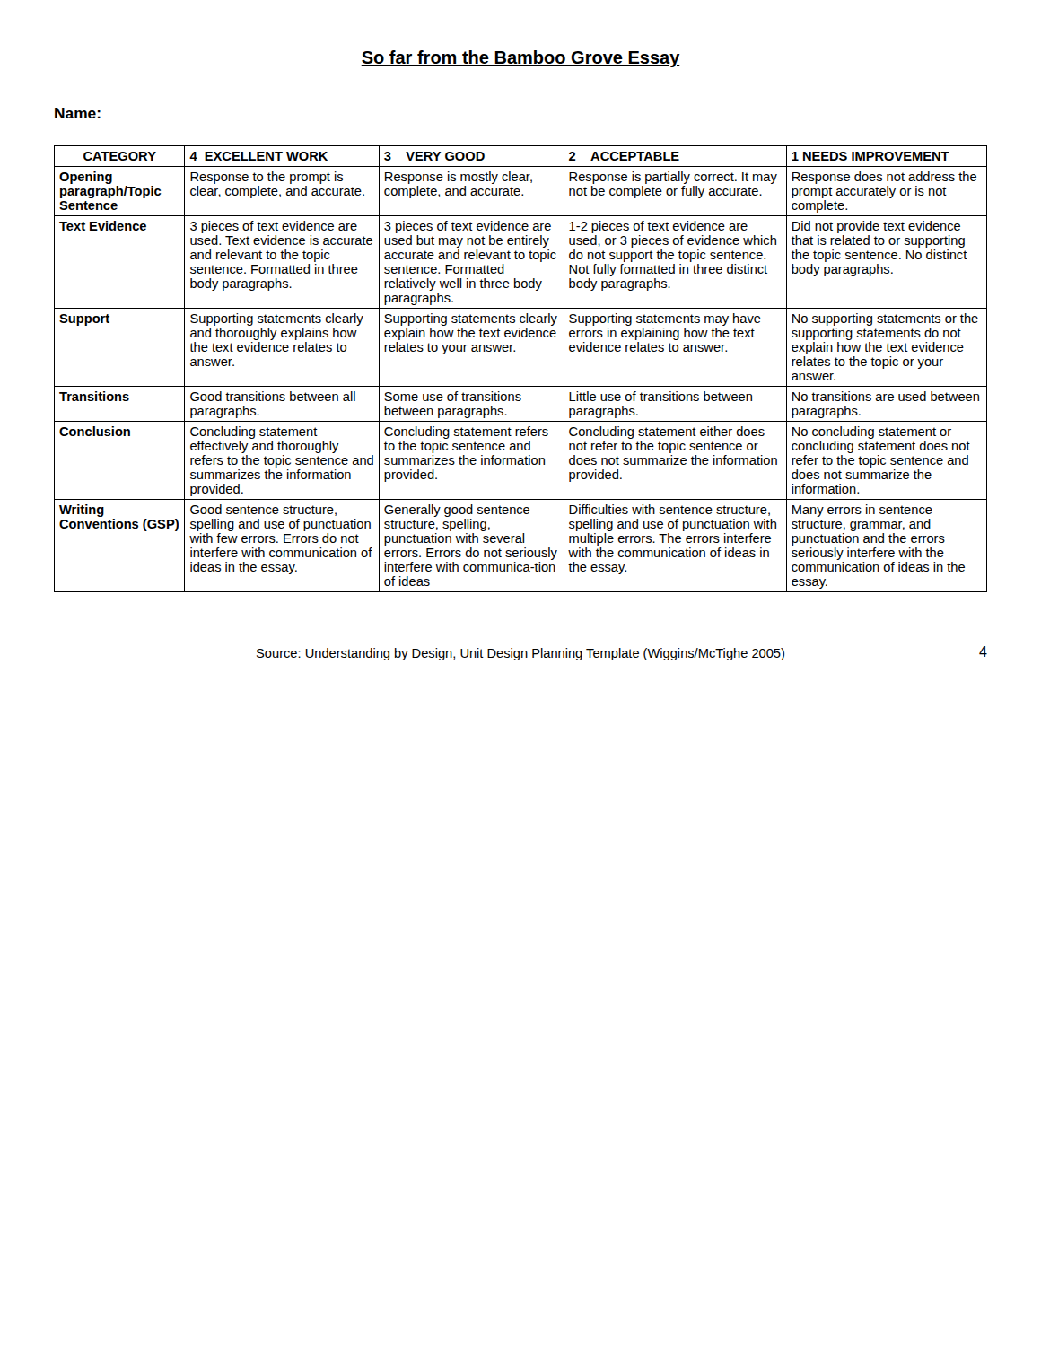So far from the Bamboo Grove Essay
Name:
| CATEGORY | 4 EXCELLENT WORK | 3 VERY GOOD | 2 ACCEPTABLE | 1 NEEDS IMPROVEMENT |
| --- | --- | --- | --- | --- |
| Opening paragraph/Topic Sentence | Response to the prompt is clear, complete, and accurate. | Response is mostly clear, complete, and accurate. | Response is partially correct. It may not be complete or fully accurate. | Response does not address the prompt accurately or is not complete. |
| Text Evidence | 3 pieces of text evidence are used. Text evidence is accurate and relevant to the topic sentence. Formatted in three body paragraphs. | 3 pieces of text evidence are used but may not be entirely accurate and relevant to topic sentence. Formatted relatively well in three body paragraphs. | 1-2 pieces of text evidence are used, or 3 pieces of evidence which do not support the topic sentence. Not fully formatted in three distinct body paragraphs. | Did not provide text evidence that is related to or supporting the topic sentence. No distinct body paragraphs. |
| Support | Supporting statements clearly and thoroughly explains how the text evidence relates to answer. | Supporting statements clearly explain how the text evidence relates to your answer. | Supporting statements may have errors in explaining how the text evidence relates to answer. | No supporting statements or the supporting statements do not explain how the text evidence relates to the topic or your answer. |
| Transitions | Good transitions between all paragraphs. | Some use of transitions between paragraphs. | Little use of transitions between paragraphs. | No transitions are used between paragraphs. |
| Conclusion | Concluding statement effectively and thoroughly refers to the topic sentence and summarizes the information provided. | Concluding statement refers to the topic sentence and summarizes the information provided. | Concluding statement either does not refer to the topic sentence or does not summarize the information provided. | No concluding statement or concluding statement does not refer to the topic sentence and does not summarize the information. |
| Writing Conventions (GSP) | Good sentence structure, spelling and use of punctuation with few errors. Errors do not interfere with communication of ideas in the essay. | Generally good sentence structure, spelling, punctuation with several errors. Errors do not seriously interfere with communica-tion of ideas | Difficulties with sentence structure, spelling and use of punctuation with multiple errors. The errors interfere with the communication of ideas in the essay. | Many errors in sentence structure, grammar, and punctuation and the errors seriously interfere with the communication of ideas in the essay. |
Source: Understanding by Design, Unit Design Planning Template (Wiggins/McTighe 2005)
4